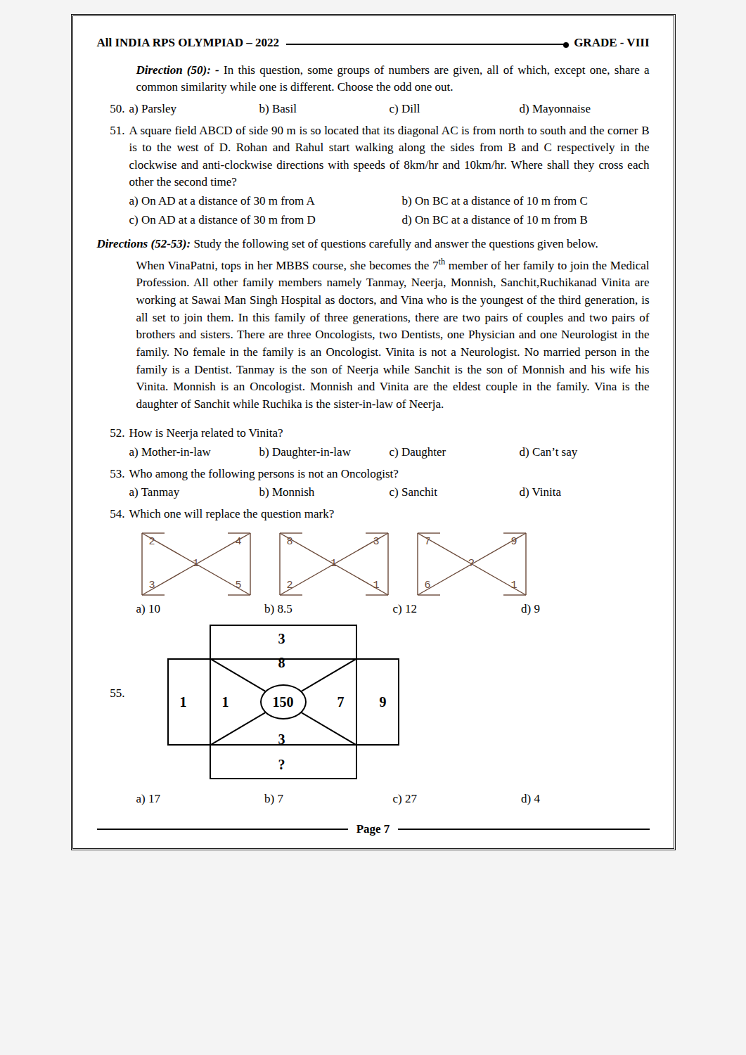All INDIA RPS OLYMPIAD – 2022 GRADE - VIII
Direction (50): - In this question, some groups of numbers are given, all of which, except one, share a common similarity while one is different. Choose the odd one out.
50. a) Parsley b) Basil c) Dill d) Mayonnaise
51. A square field ABCD of side 90 m is so located that its diagonal AC is from north to south and the corner B is to the west of D. Rohan and Rahul start walking along the sides from B and C respectively in the clockwise and anti-clockwise directions with speeds of 8km/hr and 10km/hr. Where shall they cross each other the second time? a) On AD at a distance of 30 m from A b) On BC at a distance of 10 m from C c) On AD at a distance of 30 m from D d) On BC at a distance of 10 m from B
Directions (52-53): Study the following set of questions carefully and answer the questions given below.
When VinaPatni, tops in her MBBS course, she becomes the 7th member of her family to join the Medical Profession. All other family members namely Tanmay, Neerja, Monnish, Sanchit,Ruchikanad Vinita are working at Sawai Man Singh Hospital as doctors, and Vina who is the youngest of the third generation, is all set to join them. In this family of three generations, there are two pairs of couples and two pairs of brothers and sisters. There are three Oncologists, two Dentists, one Physician and one Neurologist in the family. No female in the family is an Oncologist. Vinita is not a Neurologist. No married person in the family is a Dentist. Tanmay is the son of Neerja while Sanchit is the son of Monnish and his wife his Vinita. Monnish is an Oncologist. Monnish and Vinita are the eldest couple in the family. Vina is the daughter of Sanchit while Ruchika is the sister-in-law of Neerja.
52. How is Neerja related to Vinita? a) Mother-in-law b) Daughter-in-law c) Daughter d) Can’t say
53. Who among the following persons is not an Oncologist? a) Tanmay b) Monnish c) Sanchit d) Vinita
54. Which one will replace the question mark?
2 4 3 5 1
8 3 2 1 1
7 9 6 1 ?
a) 10 b) 8.5 c) 12 d) 9
55.
150
3 8 3 ? 1 1 7 9
a) 17 b) 7 c) 27 d) 4
Page 7